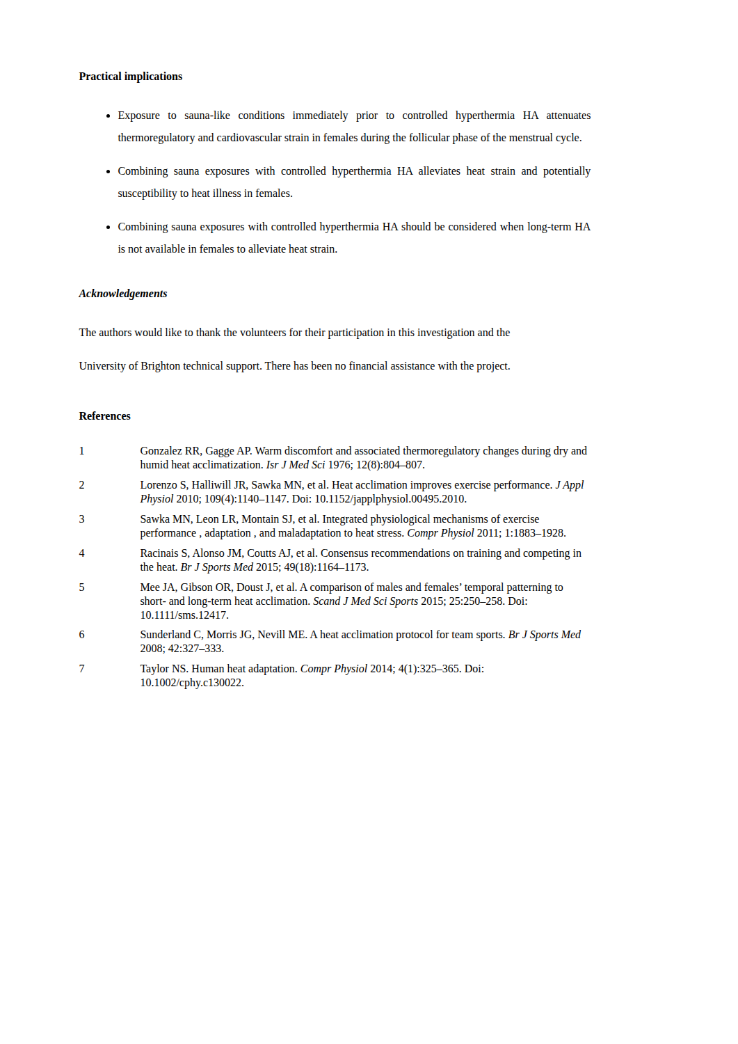Practical implications
Exposure to sauna-like conditions immediately prior to controlled hyperthermia HA attenuates thermoregulatory and cardiovascular strain in females during the follicular phase of the menstrual cycle.
Combining sauna exposures with controlled hyperthermia HA alleviates heat strain and potentially susceptibility to heat illness in females.
Combining sauna exposures with controlled hyperthermia HA should be considered when long-term HA is not available in females to alleviate heat strain.
Acknowledgements
The authors would like to thank the volunteers for their participation in this investigation and the
University of Brighton technical support. There has been no financial assistance with the project.
References
Gonzalez RR, Gagge AP. Warm discomfort and associated thermoregulatory changes during dry and humid heat acclimatization. Isr J Med Sci 1976; 12(8):804–807.
Lorenzo S, Halliwill JR, Sawka MN, et al. Heat acclimation improves exercise performance. J Appl Physiol 2010; 109(4):1140–1147. Doi: 10.1152/japplphysiol.00495.2010.
Sawka MN, Leon LR, Montain SJ, et al. Integrated physiological mechanisms of exercise performance , adaptation , and maladaptation to heat stress. Compr Physiol 2011; 1:1883–1928.
Racinais S, Alonso JM, Coutts AJ, et al. Consensus recommendations on training and competing in the heat. Br J Sports Med 2015; 49(18):1164–1173.
Mee JA, Gibson OR, Doust J, et al. A comparison of males and females’ temporal patterning to short- and long-term heat acclimation. Scand J Med Sci Sports 2015; 25:250–258. Doi: 10.1111/sms.12417.
Sunderland C, Morris JG, Nevill ME. A heat acclimation protocol for team sports. Br J Sports Med 2008; 42:327–333.
Taylor NS. Human heat adaptation. Compr Physiol 2014; 4(1):325–365. Doi: 10.1002/cphy.c130022.